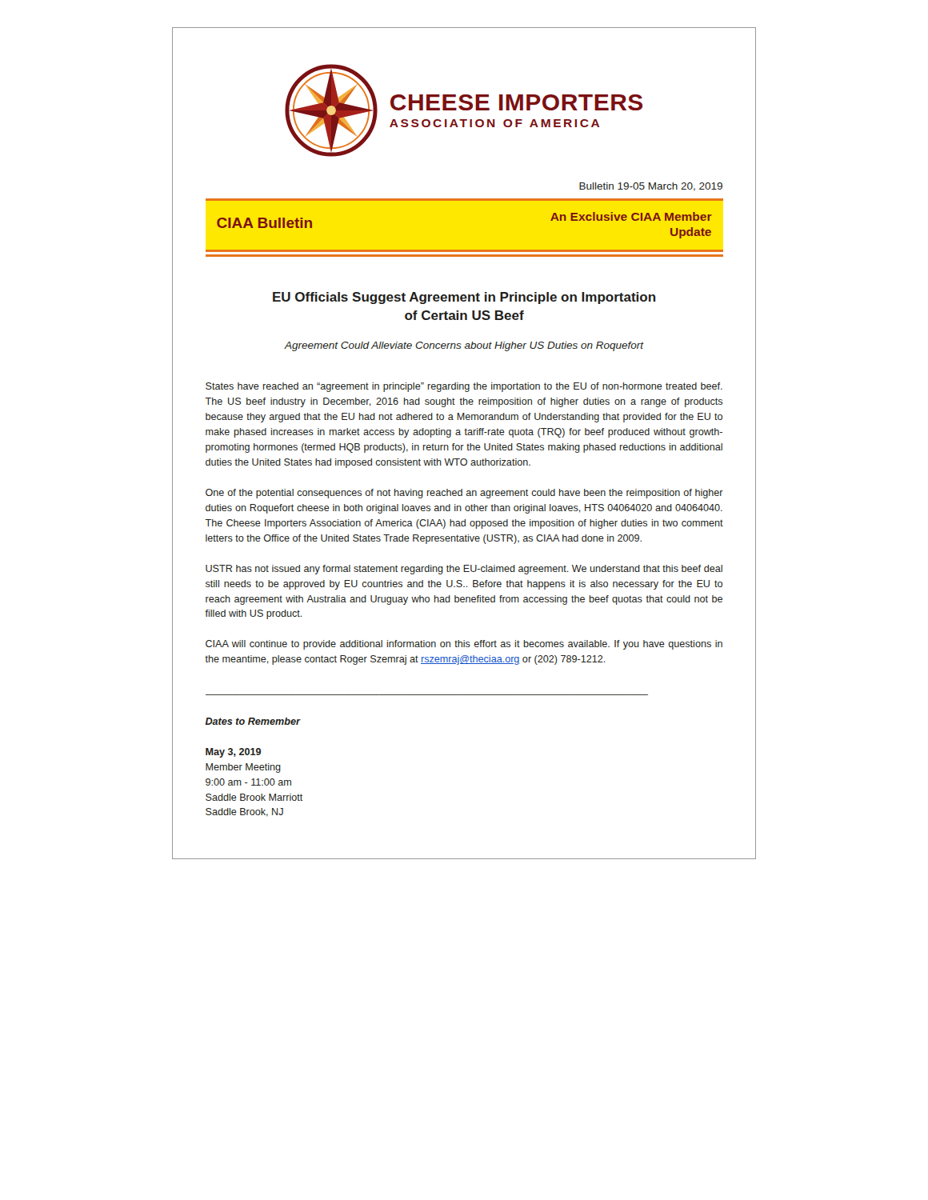CHEESE IMPORTERS ASSOCIATION OF AMERICA
Bulletin 19-05 March 20, 2019
CIAA Bulletin
An Exclusive CIAA Member
Update
EU Officials Suggest Agreement in Principle on Importation
of Certain US Beef
Agreement Could Alleviate Concerns about Higher US Duties on Roquefort
States have reached an “agreement in principle” regarding the importation to the EU of non-hormone treated beef. The US beef industry in December, 2016 had sought the reimposition of higher duties on a range of products because they argued that the EU had not adhered to a Memorandum of Understanding that provided for the EU to make phased increases in market access by adopting a tariff-rate quota (TRQ) for beef produced without growth-promoting hormones (termed HQB products), in return for the United States making phased reductions in additional duties the United States had imposed consistent with WTO authorization.
One of the potential consequences of not having reached an agreement could have been the reimposition of higher duties on Roquefort cheese in both original loaves and in other than original loaves, HTS 04064020 and 04064040. The Cheese Importers Association of America (CIAA) had opposed the imposition of higher duties in two comment letters to the Office of the United States Trade Representative (USTR), as CIAA had done in 2009.
USTR has not issued any formal statement regarding the EU-claimed agreement. We understand that this beef deal still needs to be approved by EU countries and the U.S.. Before that happens it is also necessary for the EU to reach agreement with Australia and Uruguay who had benefited from accessing the beef quotas that could not be filled with US product.
CIAA will continue to provide additional information on this effort as it becomes available. If you have questions in the meantime, please contact Roger Szemraj at rszemraj@theciaa.org or (202) 789-1212.
_______________________________________________________________________________
Dates to Remember
May 3, 2019
Member Meeting
9:00 am - 11:00 am
Saddle Brook Marriott
Saddle Brook, NJ